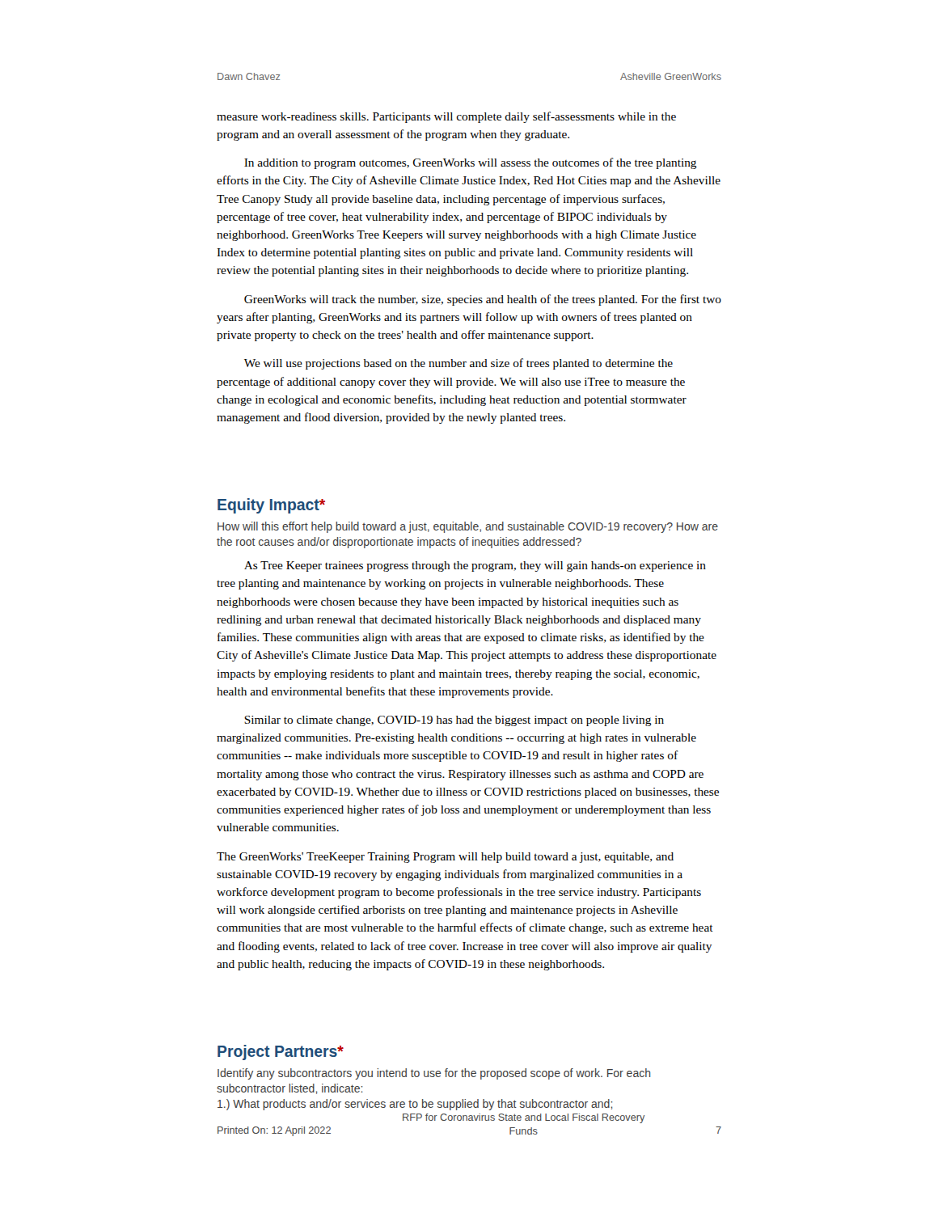Dawn Chavez Asheville GreenWorks
measure work-readiness skills. Participants will complete daily self-assessments while in the program and an overall assessment of the program when they graduate.
In addition to program outcomes, GreenWorks will assess the outcomes of the tree planting efforts in the City. The City of Asheville Climate Justice Index, Red Hot Cities map and the Asheville Tree Canopy Study all provide baseline data, including percentage of impervious surfaces, percentage of tree cover, heat vulnerability index, and percentage of BIPOC individuals by neighborhood. GreenWorks Tree Keepers will survey neighborhoods with a high Climate Justice Index to determine potential planting sites on public and private land. Community residents will review the potential planting sites in their neighborhoods to decide where to prioritize planting.
GreenWorks will track the number, size, species and health of the trees planted. For the first two years after planting, GreenWorks and its partners will follow up with owners of trees planted on private property to check on the trees' health and offer maintenance support.
We will use projections based on the number and size of trees planted to determine the percentage of additional canopy cover they will provide. We will also use iTree to measure the change in ecological and economic benefits, including heat reduction and potential stormwater management and flood diversion, provided by the newly planted trees.
Equity Impact*
How will this effort help build toward a just, equitable, and sustainable COVID-19 recovery? How are the root causes and/or disproportionate impacts of inequities addressed?
As Tree Keeper trainees progress through the program, they will gain hands-on experience in tree planting and maintenance by working on projects in vulnerable neighborhoods. These neighborhoods were chosen because they have been impacted by historical inequities such as redlining and urban renewal that decimated historically Black neighborhoods and displaced many families. These communities align with areas that are exposed to climate risks, as identified by the City of Asheville's Climate Justice Data Map. This project attempts to address these disproportionate impacts by employing residents to plant and maintain trees, thereby reaping the social, economic, health and environmental benefits that these improvements provide.
Similar to climate change, COVID-19 has had the biggest impact on people living in marginalized communities. Pre-existing health conditions -- occurring at high rates in vulnerable communities -- make individuals more susceptible to COVID-19 and result in higher rates of mortality among those who contract the virus. Respiratory illnesses such as asthma and COPD are exacerbated by COVID-19. Whether due to illness or COVID restrictions placed on businesses, these communities experienced higher rates of job loss and unemployment or underemployment than less vulnerable communities.
The GreenWorks' TreeKeeper Training Program will help build toward a just, equitable, and sustainable COVID-19 recovery by engaging individuals from marginalized communities in a workforce development program to become professionals in the tree service industry. Participants will work alongside certified arborists on tree planting and maintenance projects in Asheville communities that are most vulnerable to the harmful effects of climate change, such as extreme heat and flooding events, related to lack of tree cover. Increase in tree cover will also improve air quality and public health, reducing the impacts of COVID-19 in these neighborhoods.
Project Partners*
Identify any subcontractors you intend to use for the proposed scope of work. For each subcontractor listed, indicate:
1.) What products and/or services are to be supplied by that subcontractor and;
Printed On: 12 April 2022 RFP for Coronavirus State and Local Fiscal Recovery
Funds 7